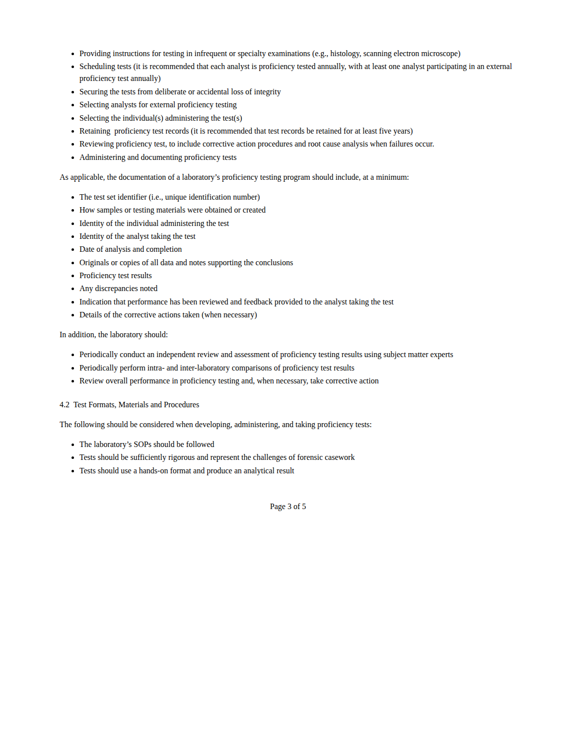Providing instructions for testing in infrequent or specialty examinations (e.g., histology, scanning electron microscope)
Scheduling tests (it is recommended that each analyst is proficiency tested annually, with at least one analyst participating in an external proficiency test annually)
Securing the tests from deliberate or accidental loss of integrity
Selecting analysts for external proficiency testing
Selecting the individual(s) administering the test(s)
Retaining proficiency test records (it is recommended that test records be retained for at least five years)
Reviewing proficiency test, to include corrective action procedures and root cause analysis when failures occur.
Administering and documenting proficiency tests
As applicable, the documentation of a laboratory’s proficiency testing program should include, at a minimum:
The test set identifier (i.e., unique identification number)
How samples or testing materials were obtained or created
Identity of the individual administering the test
Identity of the analyst taking the test
Date of analysis and completion
Originals or copies of all data and notes supporting the conclusions
Proficiency test results
Any discrepancies noted
Indication that performance has been reviewed and feedback provided to the analyst taking the test
Details of the corrective actions taken (when necessary)
In addition, the laboratory should:
Periodically conduct an independent review and assessment of proficiency testing results using subject matter experts
Periodically perform intra- and inter-laboratory comparisons of proficiency test results
Review overall performance in proficiency testing and, when necessary, take corrective action
4.2 Test Formats, Materials and Procedures
The following should be considered when developing, administering, and taking proficiency tests:
The laboratory’s SOPs should be followed
Tests should be sufficiently rigorous and represent the challenges of forensic casework
Tests should use a hands-on format and produce an analytical result
Page 3 of 5